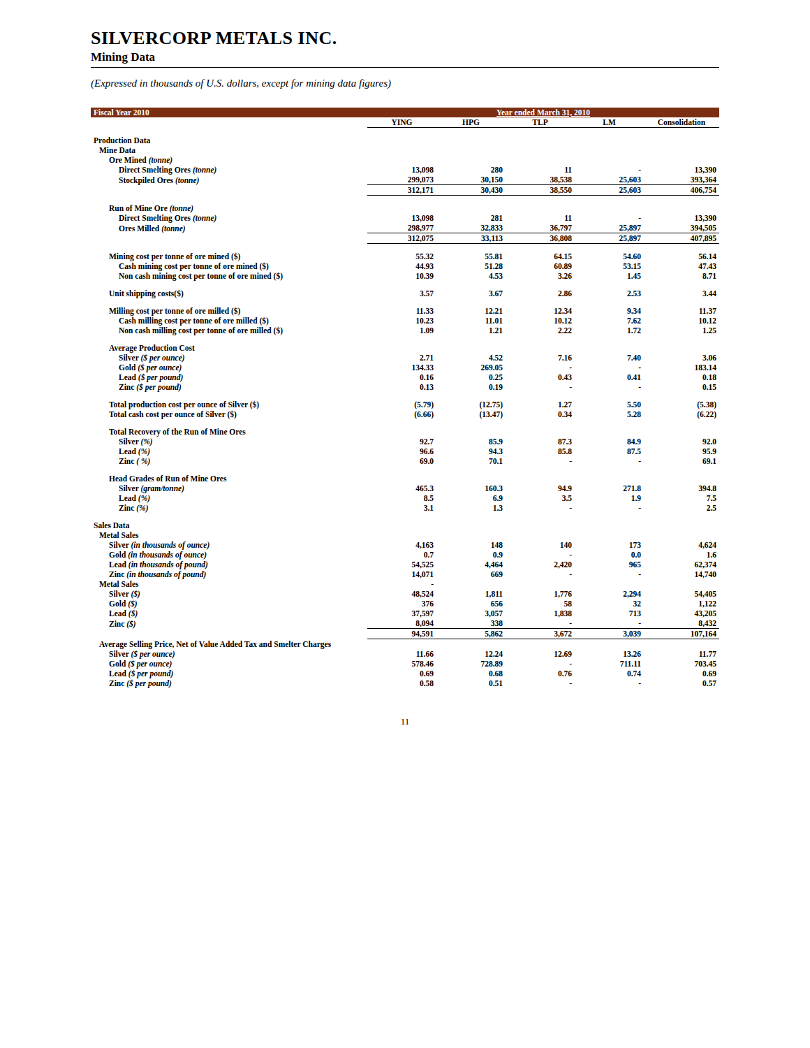SILVERCORP METALS INC.
Mining Data
(Expressed in thousands of U.S. dollars, except for mining data figures)
| Fiscal Year 2010 | Year ended March 31, 2010 |
| | YING | HPG | TLP | LM | Consolidation |
| Production Data | |
| Mine Data | |
| Ore Mined (tonne) | |
| Direct Smelting Ores (tonne) | 13,098 | 280 | 11 | - | 13,390 |
| Stockpiled Ores (tonne) | 299,073 | 30,150 | 38,538 | 25,603 | 393,364 |
| | 312,171 | 30,430 | 38,550 | 25,603 | 406,754 |
| Run of Mine Ore (tonne) | |
| Direct Smelting Ores (tonne) | 13,098 | 281 | 11 | - | 13,390 |
| Ores Milled (tonne) | 298,977 | 32,833 | 36,797 | 25,897 | 394,505 |
| | 312,075 | 33,113 | 36,808 | 25,897 | 407,895 |
| Mining cost per tonne of ore mined ($) | 55.32 | 55.81 | 64.15 | 54.60 | 56.14 |
| Cash mining cost per tonne of ore mined ($) | 44.93 | 51.28 | 60.89 | 53.15 | 47.43 |
| Non cash mining cost per tonne of ore mined ($) | 10.39 | 4.53 | 3.26 | 1.45 | 8.71 |
| Unit shipping costs($) | 3.57 | 3.67 | 2.86 | 2.53 | 3.44 |
| Milling cost per tonne of ore milled ($) | 11.33 | 12.21 | 12.34 | 9.34 | 11.37 |
| Cash milling cost per tonne of ore milled ($) | 10.23 | 11.01 | 10.12 | 7.62 | 10.12 |
| Non cash milling cost per tonne of ore milled ($) | 1.09 | 1.21 | 2.22 | 1.72 | 1.25 |
| Average Production Cost | |
| Silver ($ per ounce) | 2.71 | 4.52 | 7.16 | 7.40 | 3.06 |
| Gold ($ per ounce) | 134.33 | 269.05 | - | - | 183.14 |
| Lead ($ per pound) | 0.16 | 0.25 | 0.43 | 0.41 | 0.18 |
| Zinc ($ per pound) | 0.13 | 0.19 | - | - | 0.15 |
| Total production cost per ounce of Silver ($) | (5.79) | (12.75) | 1.27 | 5.50 | (5.38) |
| Total cash cost per ounce of Silver ($) | (6.66) | (13.47) | 0.34 | 5.28 | (6.22) |
| Total Recovery of the Run of Mine Ores | |
| Silver (%) | 92.7 | 85.9 | 87.3 | 84.9 | 92.0 |
| Lead (%) | 96.6 | 94.3 | 85.8 | 87.5 | 95.9 |
| Zinc ( %) | 69.0 | 70.1 | - | - | 69.1 |
| Head Grades of Run of Mine Ores | |
| Silver (gram/tonne) | 465.3 | 160.3 | 94.9 | 271.8 | 394.8 |
| Lead (%) | 8.5 | 6.9 | 3.5 | 1.9 | 7.5 |
| Zinc (%) | 3.1 | 1.3 | - | - | 2.5 |
| Sales Data | |
| Metal Sales | |
| Silver (in thousands of ounce) | 4,163 | 148 | 140 | 173 | 4,624 |
| Gold (in thousands of ounce) | 0.7 | 0.9 | - | 0.0 | 1.6 |
| Lead (in thousands of pound) | 54,525 | 4,464 | 2,420 | 965 | 62,374 |
| Zinc (in thousands of pound) | 14,071 | 669 | - | - | 14,740 |
| Metal Sales | - | |
| Silver ($) | 48,524 | 1,811 | 1,776 | 2,294 | 54,405 |
| Gold ($) | 376 | 656 | 58 | 32 | 1,122 |
| Lead ($) | 37,597 | 3,057 | 1,838 | 713 | 43,205 |
| Zinc ($) | 8,094 | 338 | - | - | 8,432 |
| | 94,591 | 5,862 | 3,672 | 3,039 | 107,164 |
| Average Selling Price, Net of Value Added Tax and Smelter Charges | |
| Silver ($ per ounce) | 11.66 | 12.24 | 12.69 | 13.26 | 11.77 |
| Gold ($ per ounce) | 578.46 | 728.89 | - | 711.11 | 703.45 |
| Lead ($ per pound) | 0.69 | 0.68 | 0.76 | 0.74 | 0.69 |
| Zinc ($ per pound) | 0.58 | 0.51 | - | - | 0.57 |
11